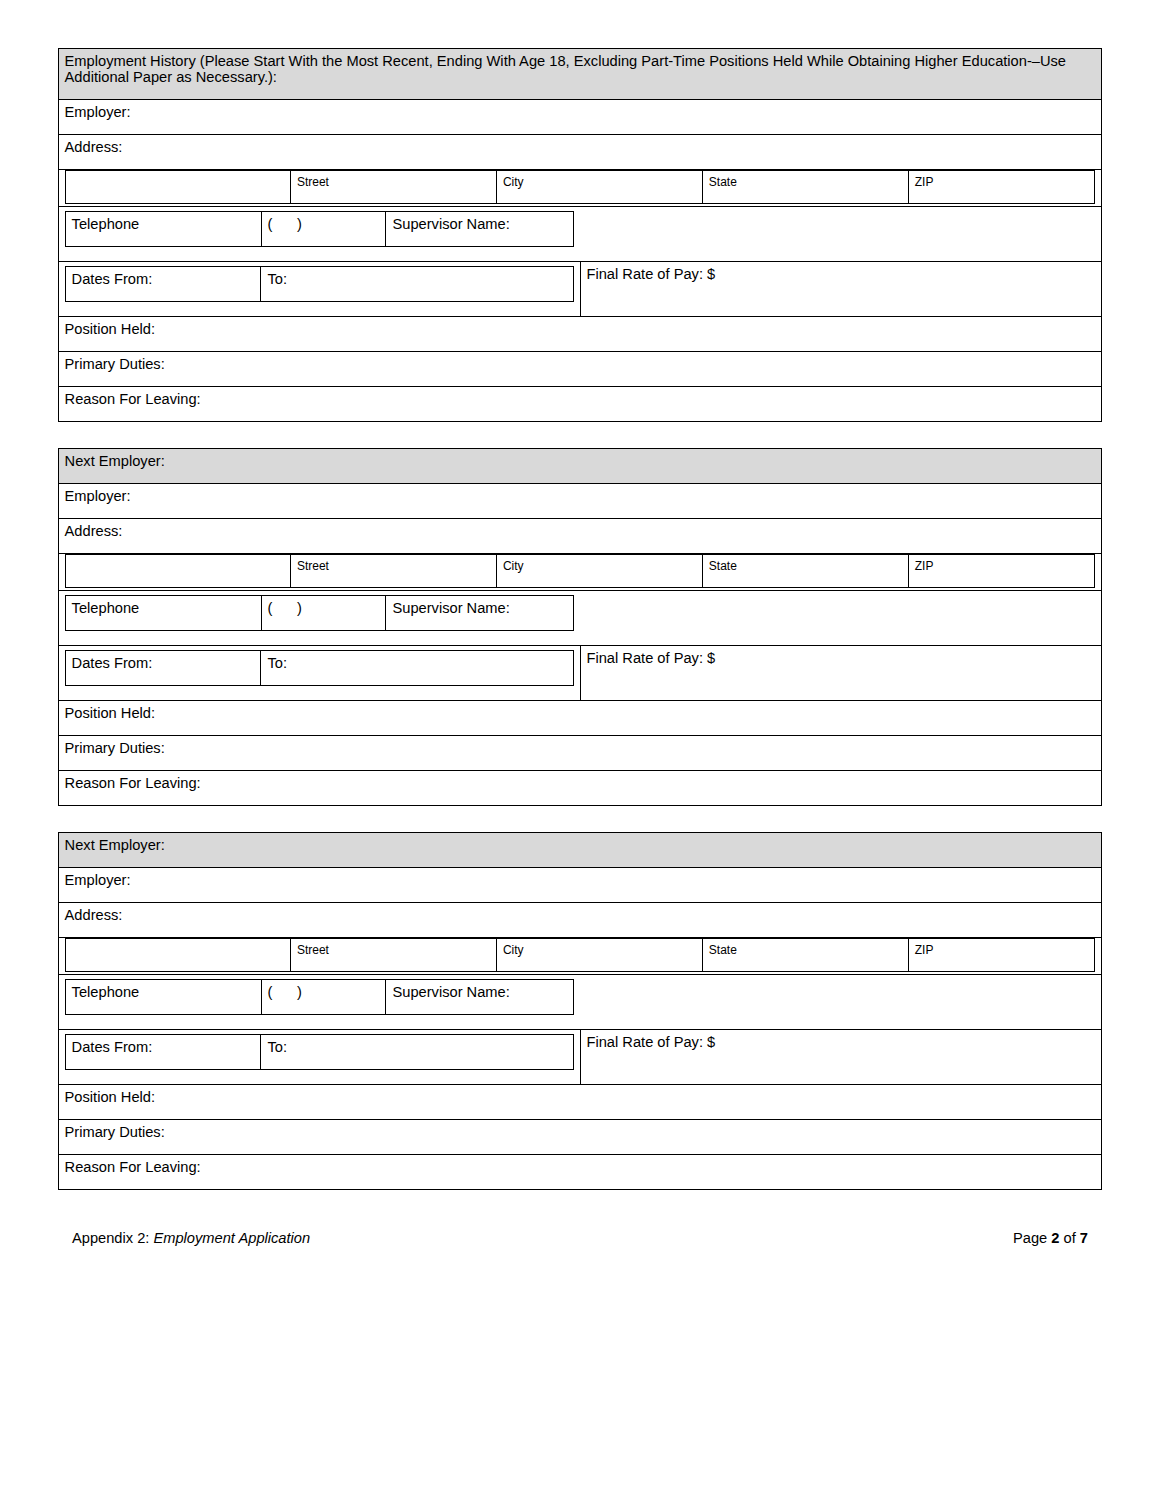| Employment History (Please Start With the Most Recent, Ending With Age 18, Excluding Part-Time Positions Held While Obtaining Higher Education-–Use Additional Paper as Necessary.): |
| Employer: |
| Address: |
| / / Street / City / State / ZIP / |
| / Telephone / ( ) / Supervisor Name: / | |
| / Dates From: / To: / | Final Rate of Pay: $ |
| Position Held: |
| Primary Duties: |
| Reason For Leaving: |
| Next Employer: |
| Employer: |
| Address: |
| / / Street / City / State / ZIP / |
| / Telephone / ( ) / Supervisor Name: / | |
| / Dates From: / To: / | Final Rate of Pay: $ |
| Position Held: |
| Primary Duties: |
| Reason For Leaving: |
| Next Employer: |
| Employer: |
| Address: |
| / / Street / City / State / ZIP / |
| / Telephone / ( ) / Supervisor Name: / | |
| / Dates From: / To: / | Final Rate of Pay: $ |
| Position Held: |
| Primary Duties: |
| Reason For Leaving: |
Appendix 2: Employment Application
Page 2 of 7